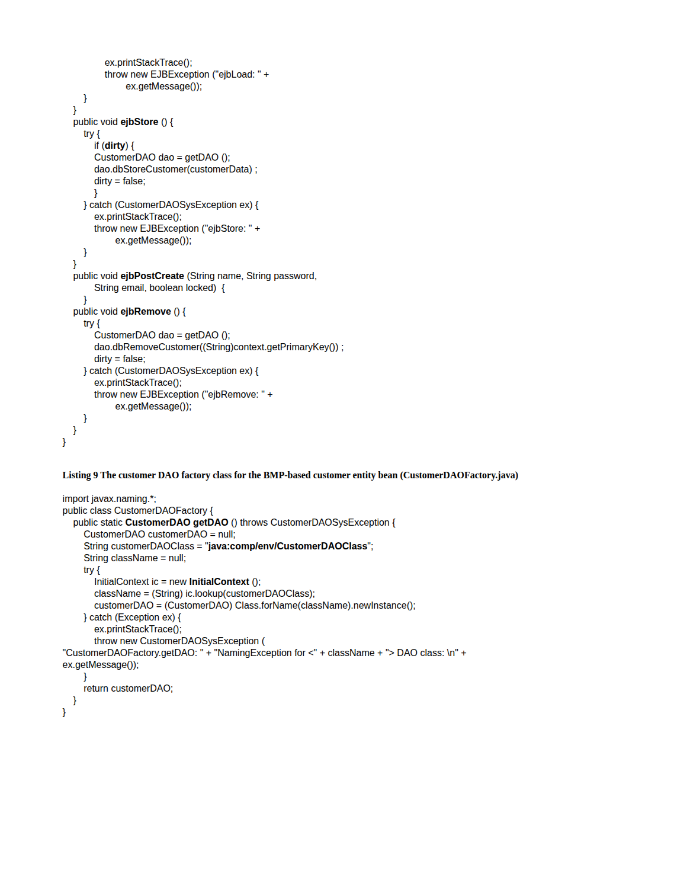ex.printStackTrace();
                throw new EJBException ("ejbLoad: " +
                        ex.getMessage());
        }
    }
    public void ejbStore () {
        try {
            if (dirty) {
            CustomerDAO dao = getDAO ();
            dao.dbStoreCustomer(customerData) ;
            dirty = false;
            }
        } catch (CustomerDAOSysException ex) {
            ex.printStackTrace();
            throw new EJBException ("ejbStore: " +
                    ex.getMessage());
        }
    }
    public void ejbPostCreate (String name, String password,
            String email, boolean locked)  {
        }
    public void ejbRemove () {
        try {
            CustomerDAO dao = getDAO ();
            dao.dbRemoveCustomer((String)context.getPrimaryKey()) ;
            dirty = false;
        } catch (CustomerDAOSysException ex) {
            ex.printStackTrace();
            throw new EJBException ("ejbRemove: " +
                    ex.getMessage());
        }
    }
}
Listing 9 The customer DAO factory class for the BMP-based customer entity bean (CustomerDAOFactory.java)
import javax.naming.*;
public class CustomerDAOFactory {
    public static CustomerDAO getDAO () throws CustomerDAOSysException {
        CustomerDAO customerDAO = null;
        String customerDAOClass = "java:comp/env/CustomerDAOClass";
        String className = null;
        try {
            InitialContext ic = new InitialContext ();
            className = (String) ic.lookup(customerDAOClass);
            customerDAO = (CustomerDAO) Class.forName(className).newInstance();
        } catch (Exception ex) {
            ex.printStackTrace();
            throw new CustomerDAOSysException (
"CustomerDAOFactory.getDAO: " + "NamingException for <" + className + "> DAO class: \n" +
ex.getMessage());
        }
        return customerDAO;
    }
}